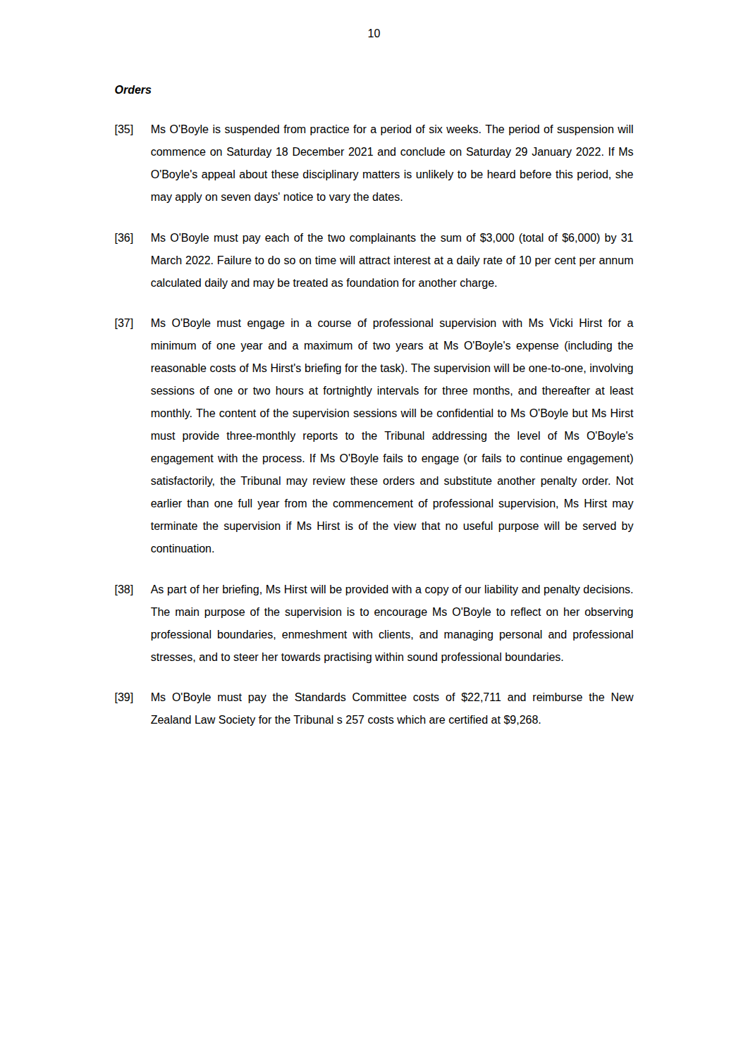10
Orders
[35] Ms O'Boyle is suspended from practice for a period of six weeks. The period of suspension will commence on Saturday 18 December 2021 and conclude on Saturday 29 January 2022. If Ms O'Boyle's appeal about these disciplinary matters is unlikely to be heard before this period, she may apply on seven days' notice to vary the dates.
[36] Ms O'Boyle must pay each of the two complainants the sum of $3,000 (total of $6,000) by 31 March 2022. Failure to do so on time will attract interest at a daily rate of 10 per cent per annum calculated daily and may be treated as foundation for another charge.
[37] Ms O'Boyle must engage in a course of professional supervision with Ms Vicki Hirst for a minimum of one year and a maximum of two years at Ms O'Boyle's expense (including the reasonable costs of Ms Hirst's briefing for the task). The supervision will be one-to-one, involving sessions of one or two hours at fortnightly intervals for three months, and thereafter at least monthly. The content of the supervision sessions will be confidential to Ms O'Boyle but Ms Hirst must provide three-monthly reports to the Tribunal addressing the level of Ms O'Boyle's engagement with the process. If Ms O'Boyle fails to engage (or fails to continue engagement) satisfactorily, the Tribunal may review these orders and substitute another penalty order. Not earlier than one full year from the commencement of professional supervision, Ms Hirst may terminate the supervision if Ms Hirst is of the view that no useful purpose will be served by continuation.
[38] As part of her briefing, Ms Hirst will be provided with a copy of our liability and penalty decisions. The main purpose of the supervision is to encourage Ms O'Boyle to reflect on her observing professional boundaries, enmeshment with clients, and managing personal and professional stresses, and to steer her towards practising within sound professional boundaries.
[39] Ms O'Boyle must pay the Standards Committee costs of $22,711 and reimburse the New Zealand Law Society for the Tribunal s 257 costs which are certified at $9,268.